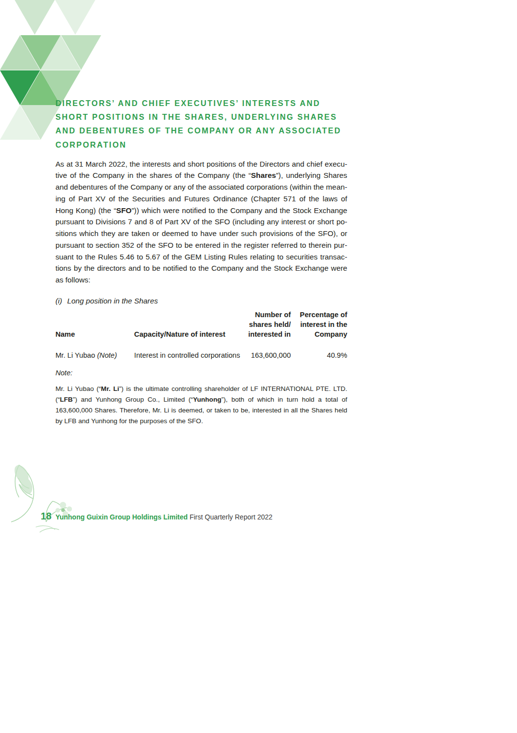Directors’ and Chief Executives’ Interests and Short Positions in the Shares, Underlying Shares and Debentures of the Company or any Associated Corporation
As at 31 March 2022, the interests and short positions of the Directors and chief executive of the Company in the shares of the Company (the “Shares”), underlying Shares and debentures of the Company or any of the associated corporations (within the meaning of Part XV of the Securities and Futures Ordinance (Chapter 571 of the laws of Hong Kong) (the “SFO”)) which were notified to the Company and the Stock Exchange pursuant to Divisions 7 and 8 of Part XV of the SFO (including any interest or short positions which they are taken or deemed to have under such provisions of the SFO), or pursuant to section 352 of the SFO to be entered in the register referred to therein pursuant to the Rules 5.46 to 5.67 of the GEM Listing Rules relating to securities transactions by the directors and to be notified to the Company and the Stock Exchange were as follows:
(i) Long position in the Shares
| Name | Capacity/Nature of interest | Number of shares held/ interested in | Percentage of interest in the Company |
| --- | --- | --- | --- |
| Mr. Li Yubao (Note) | Interest in controlled corporations | 163,600,000 | 40.9% |
Note:
Mr. Li Yubao (“Mr. Li”) is the ultimate controlling shareholder of LF INTERNATIONAL PTE. LTD. (“LFB”) and Yunhong Group Co., Limited (“Yunhong”), both of which in turn hold a total of 163,600,000 Shares. Therefore, Mr. Li is deemed, or taken to be, interested in all the Shares held by LFB and Yunhong for the purposes of the SFO.
18 Yunhong Guixin Group Holdings Limited First Quarterly Report 2022